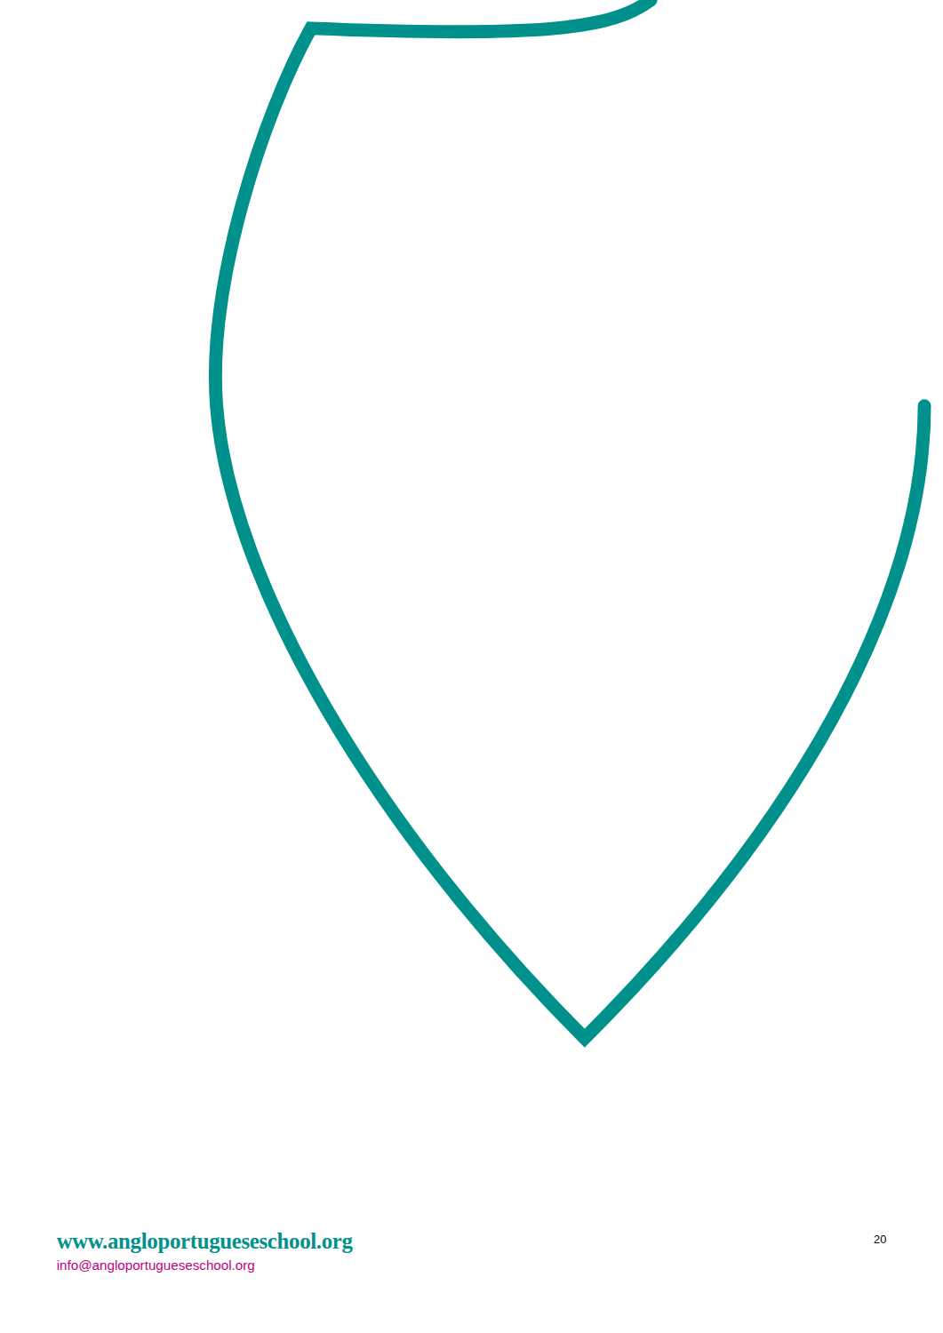www.angloportugueseschool.org
info@angloportugueseschool.org
20